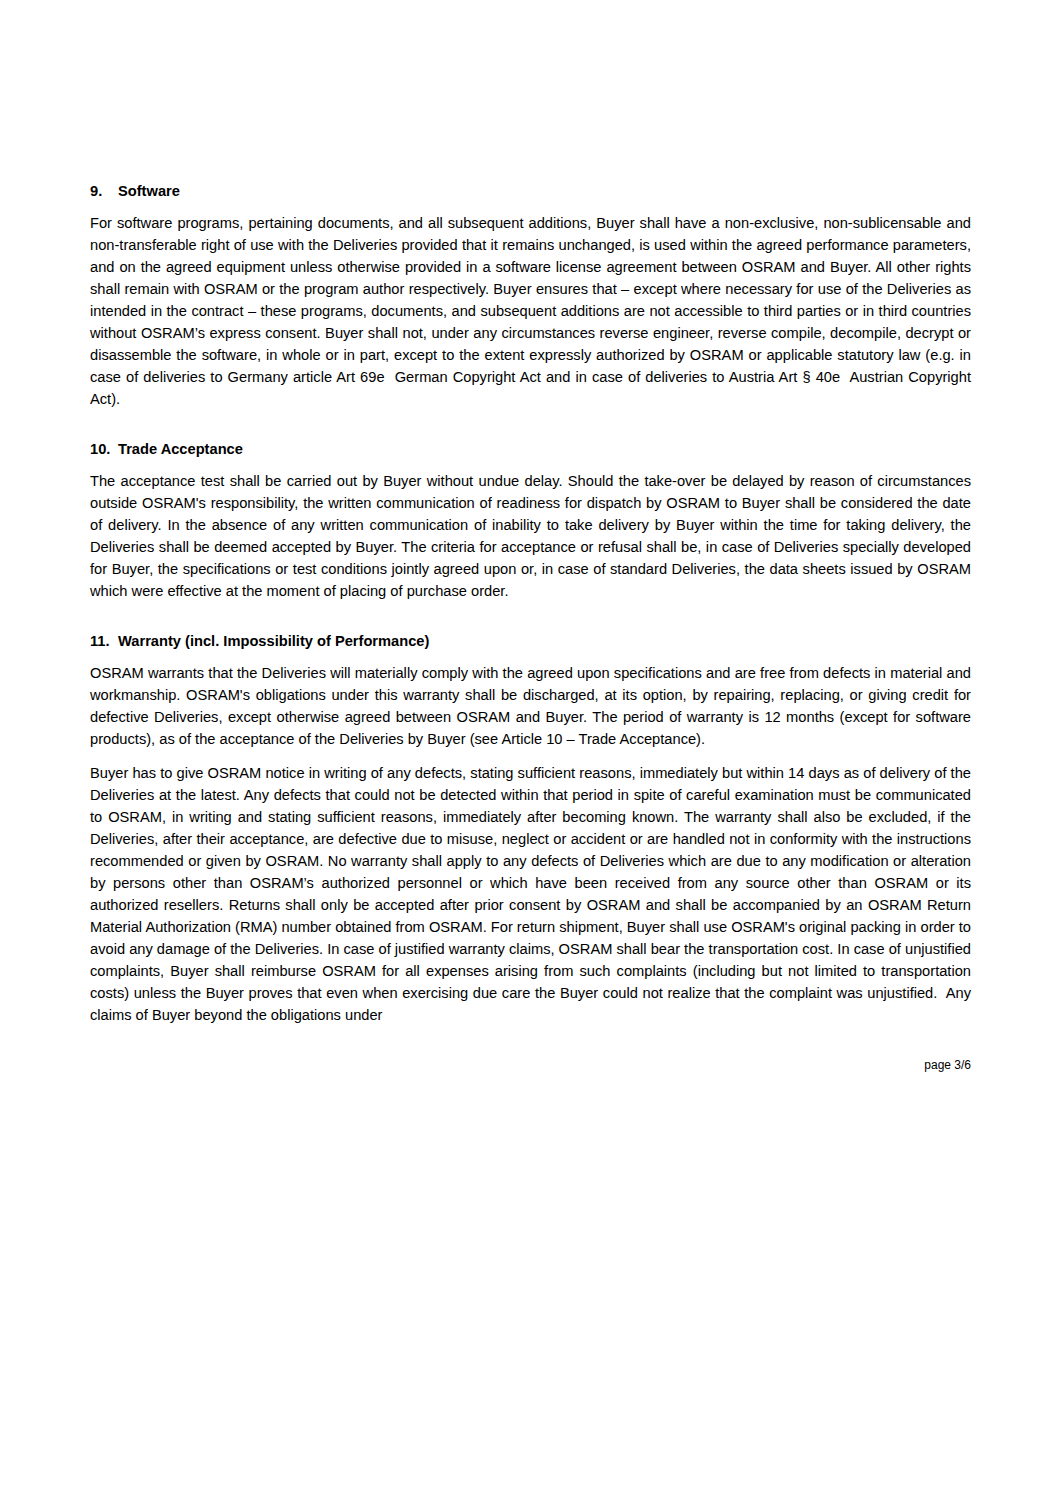9. Software
For software programs, pertaining documents, and all subsequent additions, Buyer shall have a non-exclusive, non-sublicensable and non-transferable right of use with the Deliveries provided that it remains unchanged, is used within the agreed performance parameters, and on the agreed equipment unless otherwise provided in a software license agreement between OSRAM and Buyer. All other rights shall remain with OSRAM or the program author respectively. Buyer ensures that – except where necessary for use of the Deliveries as intended in the contract – these programs, documents, and subsequent additions are not accessible to third parties or in third countries without OSRAM’s express consent. Buyer shall not, under any circumstances reverse engineer, reverse compile, decompile, decrypt or disassemble the software, in whole or in part, except to the extent expressly authorized by OSRAM or applicable statutory law (e.g. in case of deliveries to Germany article Art 69e German Copyright Act and in case of deliveries to Austria Art § 40e Austrian Copyright Act).
10. Trade Acceptance
The acceptance test shall be carried out by Buyer without undue delay. Should the take-over be delayed by reason of circumstances outside OSRAM's responsibility, the written communication of readiness for dispatch by OSRAM to Buyer shall be considered the date of delivery. In the absence of any written communication of inability to take delivery by Buyer within the time for taking delivery, the Deliveries shall be deemed accepted by Buyer. The criteria for acceptance or refusal shall be, in case of Deliveries specially developed for Buyer, the specifications or test conditions jointly agreed upon or, in case of standard Deliveries, the data sheets issued by OSRAM which were effective at the moment of placing of purchase order.
11. Warranty (incl. Impossibility of Performance)
OSRAM warrants that the Deliveries will materially comply with the agreed upon specifications and are free from defects in material and workmanship. OSRAM's obligations under this warranty shall be discharged, at its option, by repairing, replacing, or giving credit for defective Deliveries, except otherwise agreed between OSRAM and Buyer. The period of warranty is 12 months (except for software products), as of the acceptance of the Deliveries by Buyer (see Article 10 – Trade Acceptance).
Buyer has to give OSRAM notice in writing of any defects, stating sufficient reasons, immediately but within 14 days as of delivery of the Deliveries at the latest. Any defects that could not be detected within that period in spite of careful examination must be communicated to OSRAM, in writing and stating sufficient reasons, immediately after becoming known. The warranty shall also be excluded, if the Deliveries, after their acceptance, are defective due to misuse, neglect or accident or are handled not in conformity with the instructions recommended or given by OSRAM. No warranty shall apply to any defects of Deliveries which are due to any modification or alteration by persons other than OSRAM’s authorized personnel or which have been received from any source other than OSRAM or its authorized resellers. Returns shall only be accepted after prior consent by OSRAM and shall be accompanied by an OSRAM Return Material Authorization (RMA) number obtained from OSRAM. For return shipment, Buyer shall use OSRAM's original packing in order to avoid any damage of the Deliveries. In case of justified warranty claims, OSRAM shall bear the transportation cost. In case of unjustified complaints, Buyer shall reimburse OSRAM for all expenses arising from such complaints (including but not limited to transportation costs) unless the Buyer proves that even when exercising due care the Buyer could not realize that the complaint was unjustified. Any claims of Buyer beyond the obligations under
page 3/6